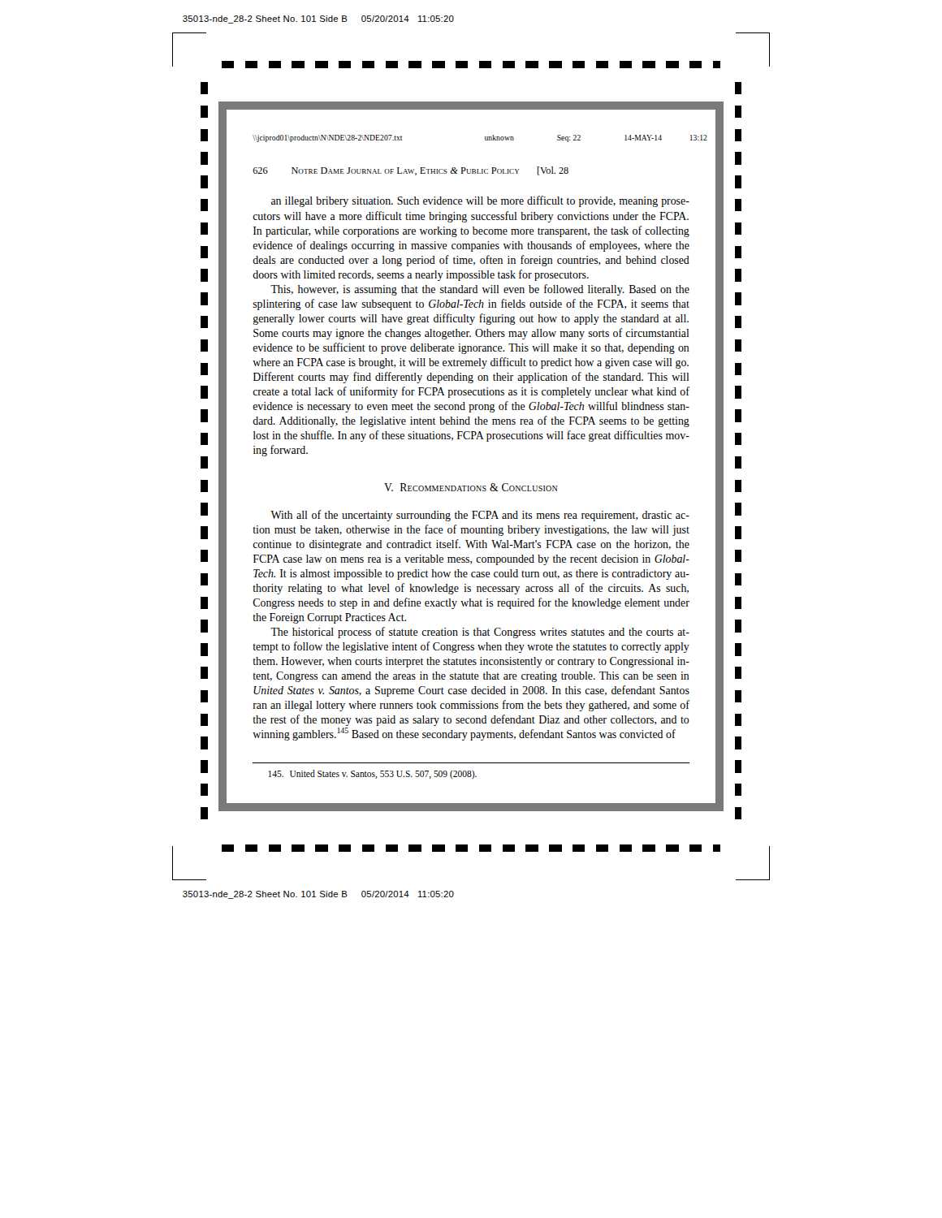35013-nde_28-2 Sheet No. 101 Side B 05/20/2014 11:05:20
35013-nde_28-2 Sheet No. 101 Side B 05/20/2014 11:05:20
35013-nde_28-2 Sheet No. 101 Side B 05/20/2014 11:05:20
\\jciprod01\productn\N\NDE\28-2\NDE207.txt unknown Seq: 2214-MAY-1413:12
626 Notre Dame Journal of Law, Ethics & Public Policy[Vol. 28
an illegal bribery situation. Such evidence will be more difficult to provide, meaning prosecutors will have a more difficult time bringing successful bribery convictions under the FCPA. In particular, while corporations are working to become more transparent, the task of collecting evidence of dealings occurring in massive companies with thousands of employees, where the deals are conducted over a long period of time, often in foreign countries, and behind closed doors with limited records, seems a nearly impossible task for prosecutors.
This, however, is assuming that the standard will even be followed literally. Based on the splintering of case law subsequent to Global-Tech in fields outside of the FCPA, it seems that generally lower courts will have great difficulty figuring out how to apply the standard at all. Some courts may ignore the changes altogether. Others may allow many sorts of circumstantial evidence to be sufficient to prove deliberate ignorance. This will make it so that, depending on where an FCPA case is brought, it will be extremely difficult to predict how a given case will go. Different courts may find differently depending on their application of the standard. This will create a total lack of uniformity for FCPA prosecutions as it is completely unclear what kind of evidence is necessary to even meet the second prong of the Global-Tech willful blindness standard. Additionally, the legislative intent behind the mens rea of the FCPA seems to be getting lost in the shuffle. In any of these situations, FCPA prosecutions will face great difficulties moving forward.
V. Recommendations & Conclusion
With all of the uncertainty surrounding the FCPA and its mens rea requirement, drastic action must be taken, otherwise in the face of mounting bribery investigations, the law will just continue to disintegrate and contradict itself. With Wal-Mart's FCPA case on the horizon, the FCPA case law on mens rea is a veritable mess, compounded by the recent decision in Global-Tech. It is almost impossible to predict how the case could turn out, as there is contradictory authority relating to what level of knowledge is necessary across all of the circuits. As such, Congress needs to step in and define exactly what is required for the knowledge element under the Foreign Corrupt Practices Act.
The historical process of statute creation is that Congress writes statutes and the courts attempt to follow the legislative intent of Congress when they wrote the statutes to correctly apply them. However, when courts interpret the statutes inconsistently or contrary to Congressional intent, Congress can amend the areas in the statute that are creating trouble. This can be seen in United States v. Santos, a Supreme Court case decided in 2008. In this case, defendant Santos ran an illegal lottery where runners took commissions from the bets they gathered, and some of the rest of the money was paid as salary to second defendant Diaz and other collectors, and to winning gamblers.145 Based on these secondary payments, defendant Santos was convicted of
145. United States v. Santos, 553 U.S. 507, 509 (2008).